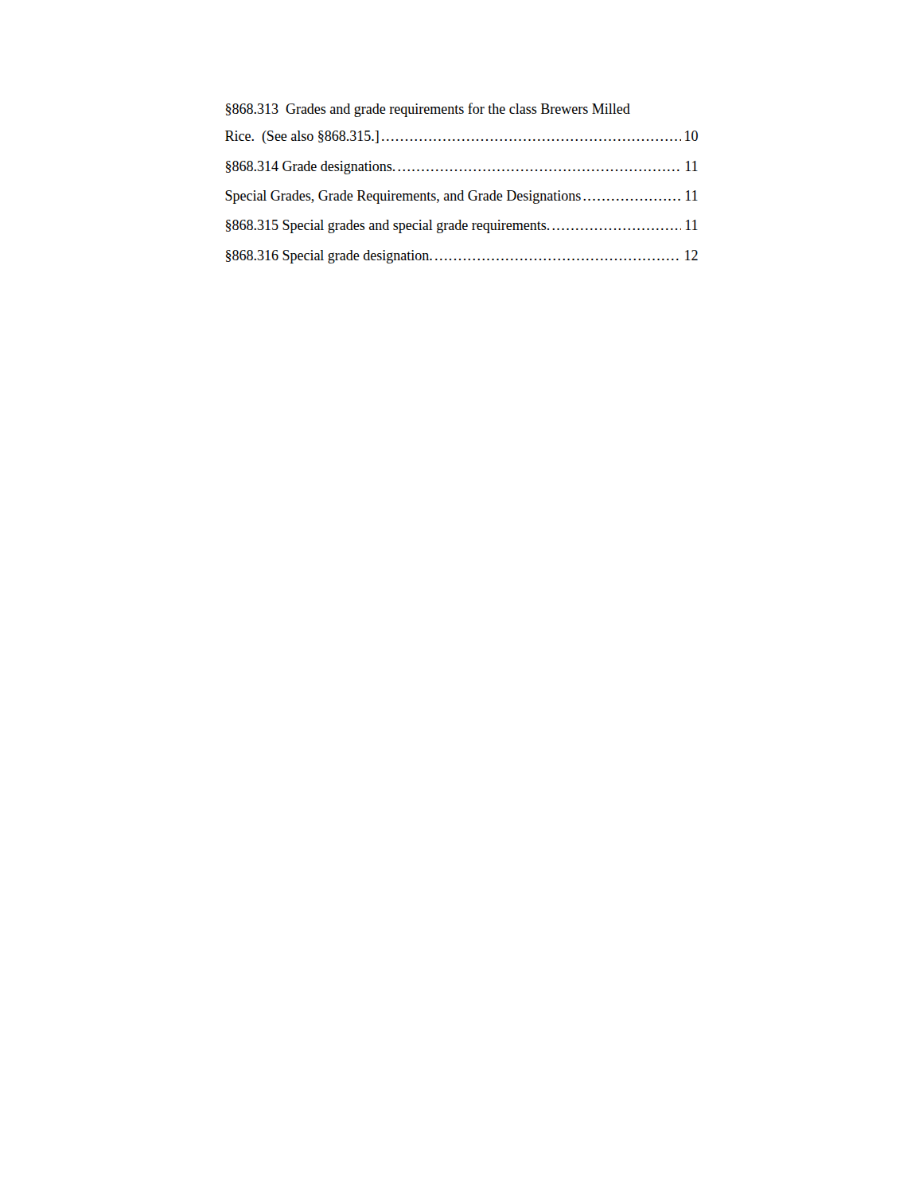§868.313 Grades and grade requirements for the class Brewers Milled Rice. (See also §868.315.] 10
§868.314 Grade designations. 11
Special Grades, Grade Requirements, and Grade Designations 11
§868.315 Special grades and special grade requirements. 11
§868.316 Special grade designation. 12